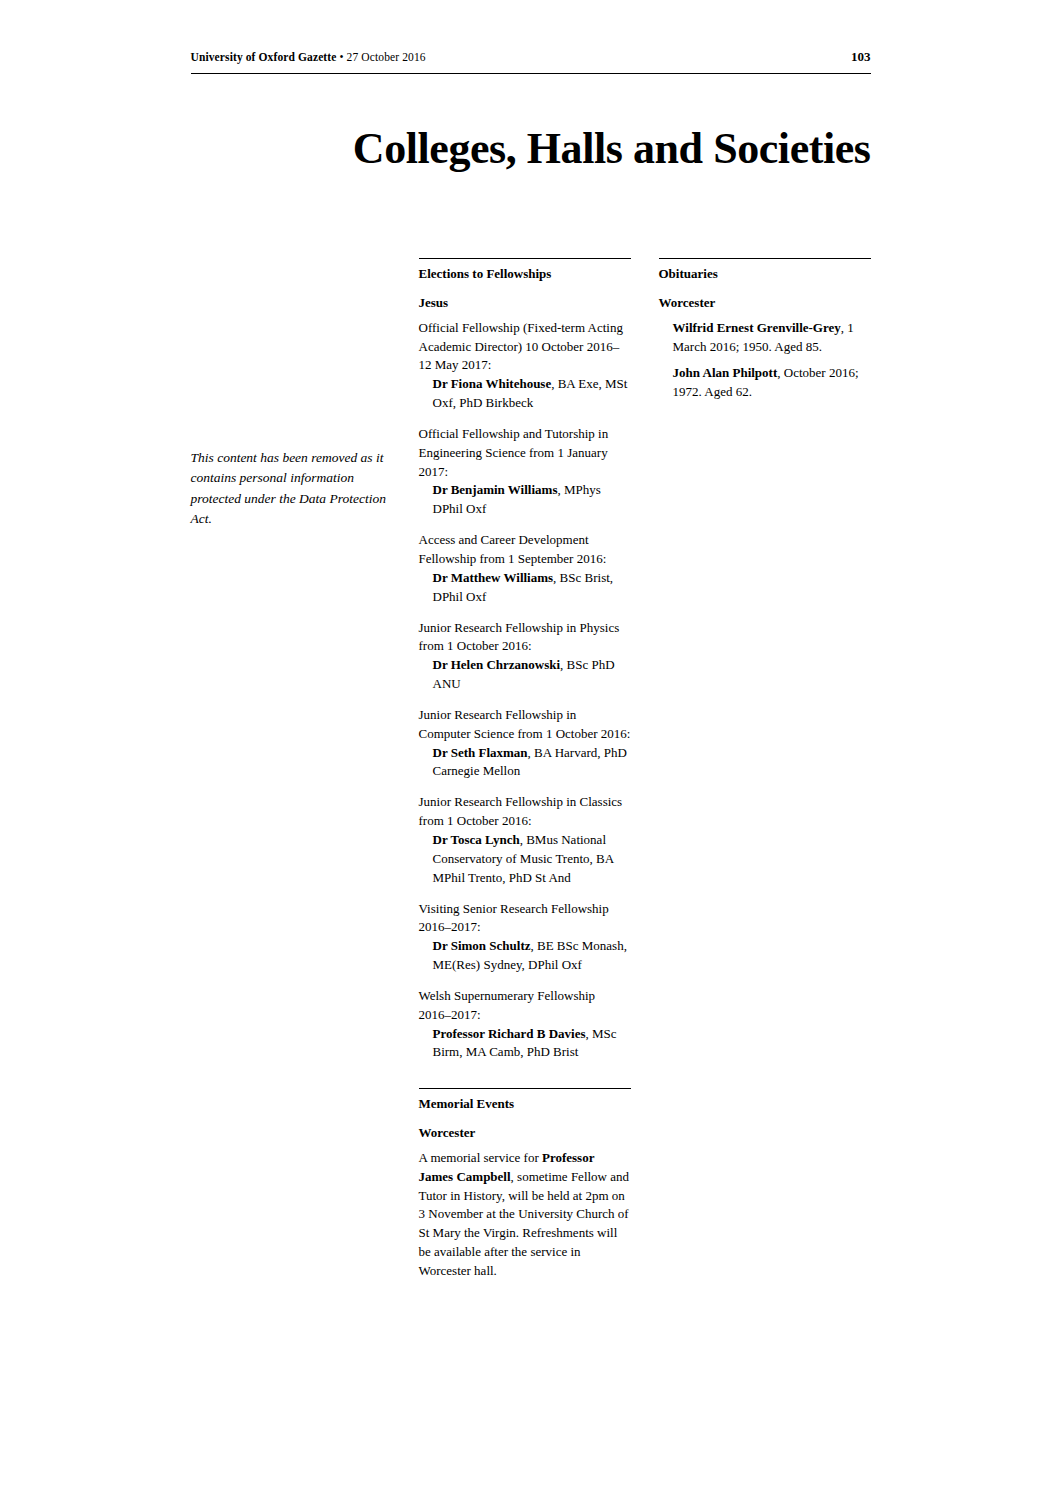University of Oxford Gazette • 27 October 2016
103
Colleges, Halls and Societies
This content has been removed as it contains personal information protected under the Data Protection Act.
Elections to Fellowships
Jesus
Official Fellowship (Fixed-term Acting Academic Director) 10 October 2016–12 May 2017:
Dr Fiona Whitehouse, BA Exe, MSt Oxf, PhD Birkbeck
Official Fellowship and Tutorship in Engineering Science from 1 January 2017:
Dr Benjamin Williams, MPhys DPhil Oxf
Access and Career Development Fellowship from 1 September 2016:
Dr Matthew Williams, BSc Brist, DPhil Oxf
Junior Research Fellowship in Physics from 1 October 2016:
Dr Helen Chrzanowski, BSc PhD ANU
Junior Research Fellowship in Computer Science from 1 October 2016:
Dr Seth Flaxman, BA Harvard, PhD Carnegie Mellon
Junior Research Fellowship in Classics from 1 October 2016:
Dr Tosca Lynch, BMus National Conservatory of Music Trento, BA MPhil Trento, PhD St And
Visiting Senior Research Fellowship 2016–2017:
Dr Simon Schultz, BE BSc Monash, ME(Res) Sydney, DPhil Oxf
Welsh Supernumerary Fellowship 2016–2017:
Professor Richard B Davies, MSc Birm, MA Camb, PhD Brist
Memorial Events
Worcester
A memorial service for Professor James Campbell, sometime Fellow and Tutor in History, will be held at 2pm on 3 November at the University Church of St Mary the Virgin. Refreshments will be available after the service in Worcester hall.
Obituaries
Worcester
Wilfrid Ernest Grenville-Grey, 1 March 2016; 1950. Aged 85.
John Alan Philpott, October 2016; 1972. Aged 62.